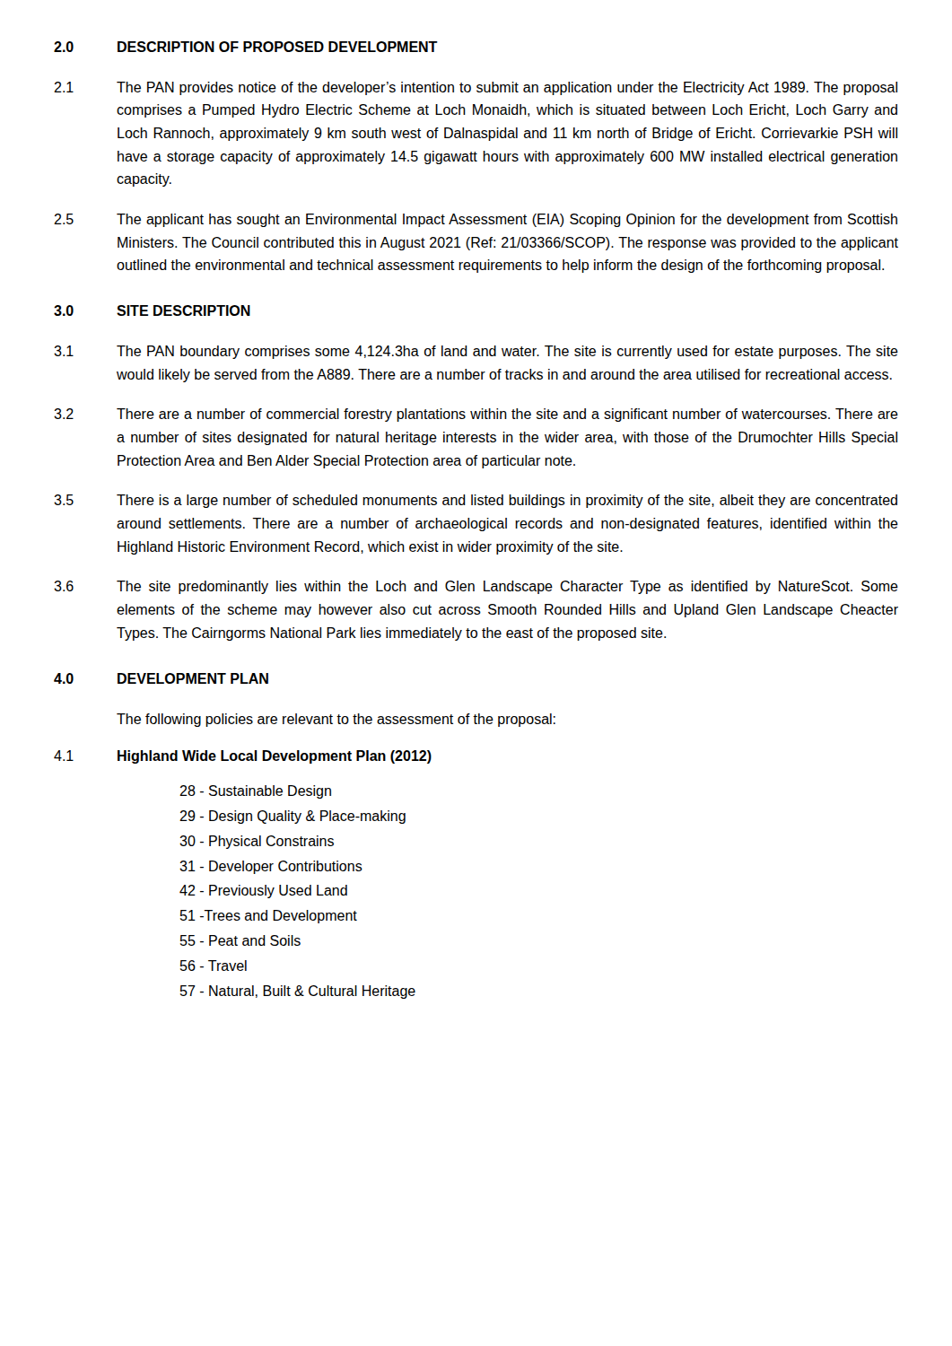2.0 DESCRIPTION OF PROPOSED DEVELOPMENT
2.1 The PAN provides notice of the developer’s intention to submit an application under the Electricity Act 1989. The proposal comprises a Pumped Hydro Electric Scheme at Loch Monaidh, which is situated between Loch Ericht, Loch Garry and Loch Rannoch, approximately 9 km south west of Dalnaspidal and 11 km north of Bridge of Ericht. Corrievarkie PSH will have a storage capacity of approximately 14.5 gigawatt hours with approximately 600 MW installed electrical generation capacity.
2.5 The applicant has sought an Environmental Impact Assessment (EIA) Scoping Opinion for the development from Scottish Ministers. The Council contributed this in August 2021 (Ref: 21/03366/SCOP). The response was provided to the applicant outlined the environmental and technical assessment requirements to help inform the design of the forthcoming proposal.
3.0 SITE DESCRIPTION
3.1 The PAN boundary comprises some 4,124.3ha of land and water. The site is currently used for estate purposes. The site would likely be served from the A889. There are a number of tracks in and around the area utilised for recreational access.
3.2 There are a number of commercial forestry plantations within the site and a significant number of watercourses. There are a number of sites designated for natural heritage interests in the wider area, with those of the Drumochter Hills Special Protection Area and Ben Alder Special Protection area of particular note.
3.5 There is a large number of scheduled monuments and listed buildings in proximity of the site, albeit they are concentrated around settlements. There are a number of archaeological records and non-designated features, identified within the Highland Historic Environment Record, which exist in wider proximity of the site.
3.6 The site predominantly lies within the Loch and Glen Landscape Character Type as identified by NatureScot. Some elements of the scheme may however also cut across Smooth Rounded Hills and Upland Glen Landscape Cheacter Types. The Cairngorms National Park lies immediately to the east of the proposed site.
4.0 DEVELOPMENT PLAN
The following policies are relevant to the assessment of the proposal:
4.1 Highland Wide Local Development Plan (2012)
28 - Sustainable Design
29 - Design Quality & Place-making
30 - Physical Constrains
31 - Developer Contributions
42 - Previously Used Land
51 -Trees and Development
55 - Peat and Soils
56 - Travel
57 - Natural, Built & Cultural Heritage